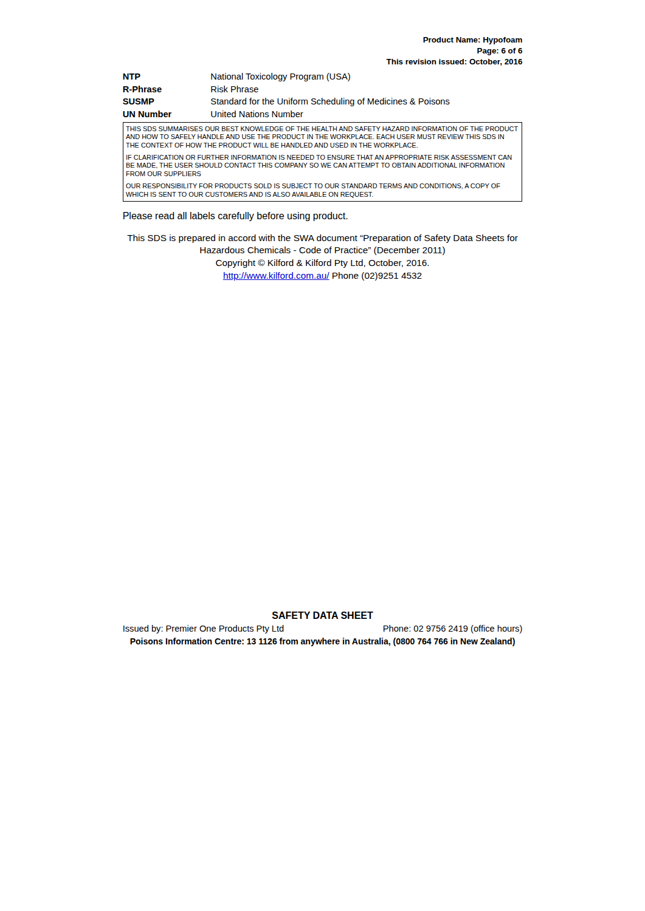Product Name: Hypofoam
Page: 6 of 6
This revision issued: October, 2016
| NTP | National Toxicology Program (USA) |
| R-Phrase | Risk Phrase |
| SUSMP | Standard for the Uniform Scheduling of Medicines & Poisons |
| UN Number | United Nations Number |
This SDS summarises our best knowledge of the health and safety hazard information of the product and how to safely handle and use the product in the workplace. Each user must review this SDS in the context of how the product will be handled and used in the workplace.
If clarification or further information is needed to ensure that an appropriate risk assessment can be made, the user should contact this company so we can attempt to obtain additional information from our suppliers
Our responsibility for products sold is subject to our standard terms and conditions, a copy of which is sent to our customers and is also available on request.
Please read all labels carefully before using product.
This SDS is prepared in accord with the SWA document “Preparation of Safety Data Sheets for Hazardous Chemicals - Code of Practice” (December 2011)
Copyright © Kilford & Kilford Pty Ltd, October, 2016.
http://www.kilford.com.au/ Phone (02)9251 4532
SAFETY DATA SHEET
Issued by: Premier One Products Pty Ltd Phone: 02 9756 2419 (office hours)
Poisons Information Centre: 13 1126 from anywhere in Australia, (0800 764 766 in New Zealand)